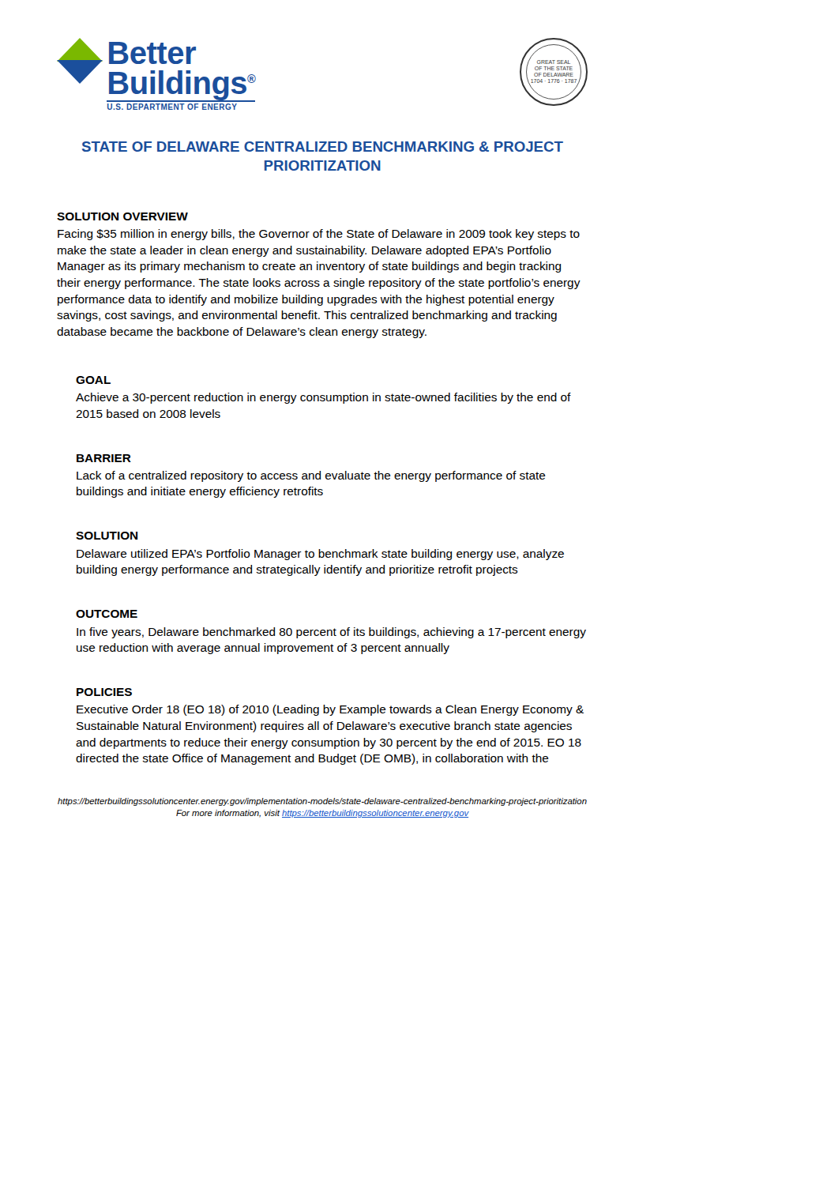Better Buildings® U.S. DEPARTMENT OF ENERGY
GREAT SEAL OF THE STATE OF DELAWARE 1704 · 1776 · 1787
State of Delaware Centralized Benchmarking & Project Prioritization
Solution Overview
Facing $35 million in energy bills, the Governor of the State of Delaware in 2009 took key steps to make the state a leader in clean energy and sustainability. Delaware adopted EPA’s Portfolio Manager as its primary mechanism to create an inventory of state buildings and begin tracking their energy performance. The state looks across a single repository of the state portfolio’s energy performance data to identify and mobilize building upgrades with the highest potential energy savings, cost savings, and environmental benefit. This centralized benchmarking and tracking database became the backbone of Delaware’s clean energy strategy.
Goal
Achieve a 30-percent reduction in energy consumption in state-owned facilities by the end of 2015 based on 2008 levels
Barrier
Lack of a centralized repository to access and evaluate the energy performance of state buildings and initiate energy efficiency retrofits
Solution
Delaware utilized EPA’s Portfolio Manager to benchmark state building energy use, analyze building energy performance and strategically identify and prioritize retrofit projects
Outcome
In five years, Delaware benchmarked 80 percent of its buildings, achieving a 17-percent energy use reduction with average annual improvement of 3 percent annually
Policies
Executive Order 18 (EO 18) of 2010 (Leading by Example towards a Clean Energy Economy & Sustainable Natural Environment) requires all of Delaware’s executive branch state agencies and departments to reduce their energy consumption by 30 percent by the end of 2015. EO 18 directed the state Office of Management and Budget (DE OMB), in collaboration with the
https://betterbuildingssolutioncenter.energy.gov/implementation-models/state-delaware-centralized-benchmarking-project-prioritization
For more information, visit https://betterbuildingssolutioncenter.energy.gov